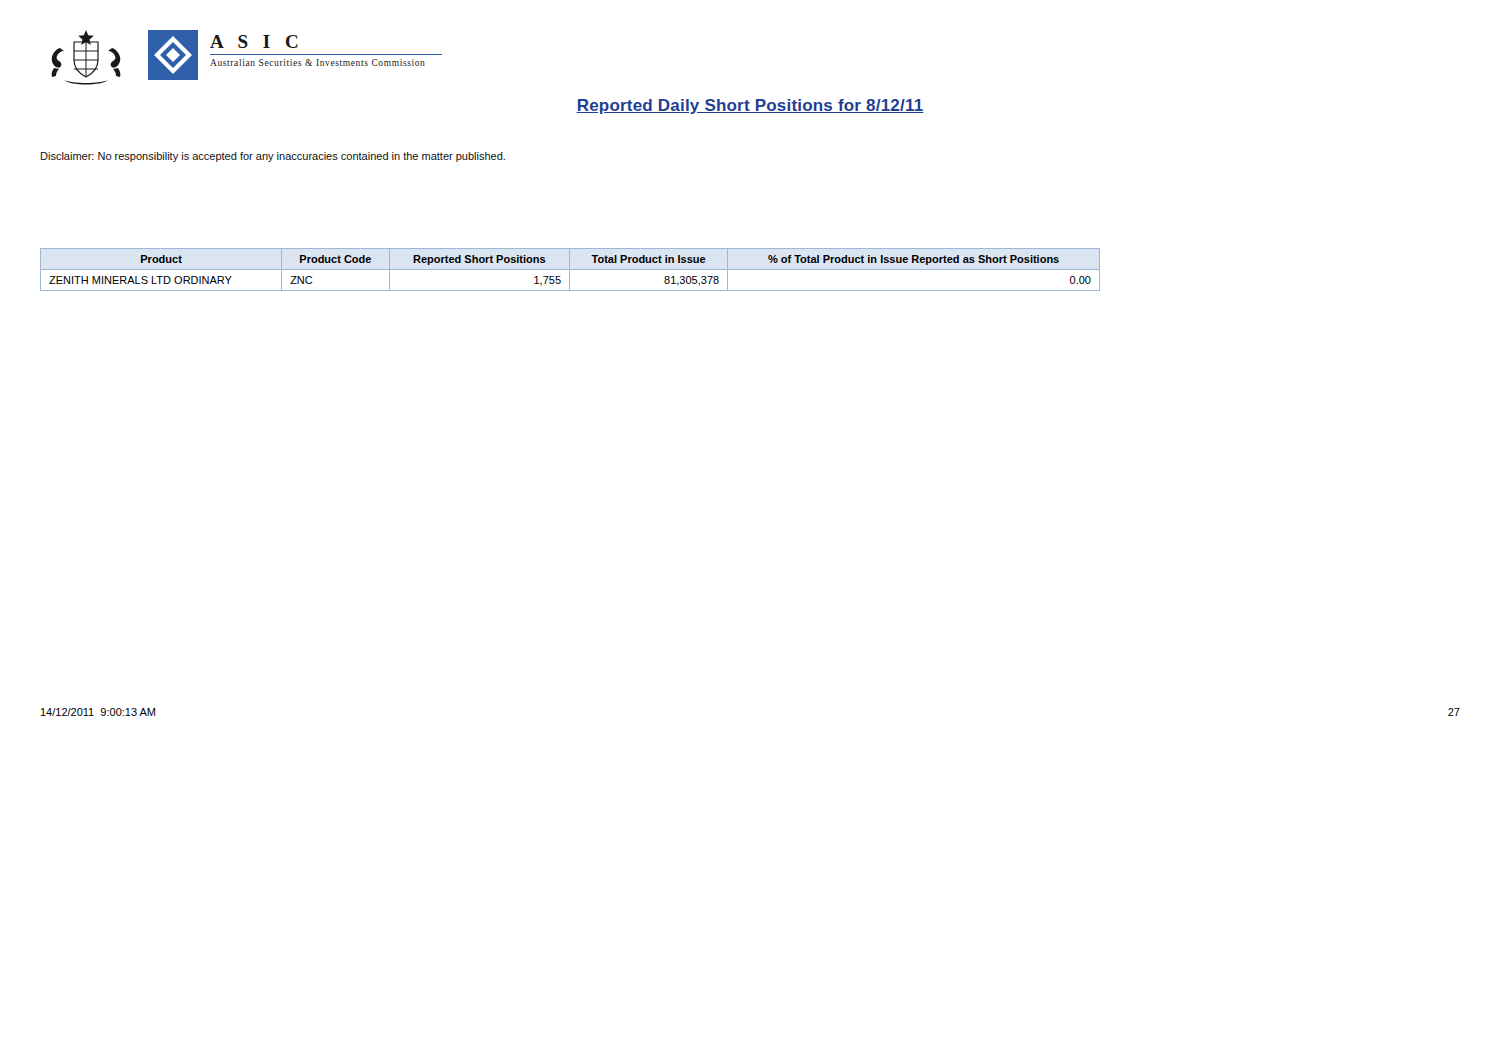A S I C
Australian Securities & Investments Commission
Reported Daily Short Positions for 8/12/11
Disclaimer: No responsibility is accepted for any inaccuracies contained in the matter published.
| Product | Product Code | Reported Short Positions | Total Product in Issue | % of Total Product in Issue Reported as Short Positions |
| --- | --- | --- | --- | --- |
| ZENITH MINERALS LTD ORDINARY | ZNC | 1,755 | 81,305,378 | 0.00 |
14/12/2011 9:00:13 AM
27